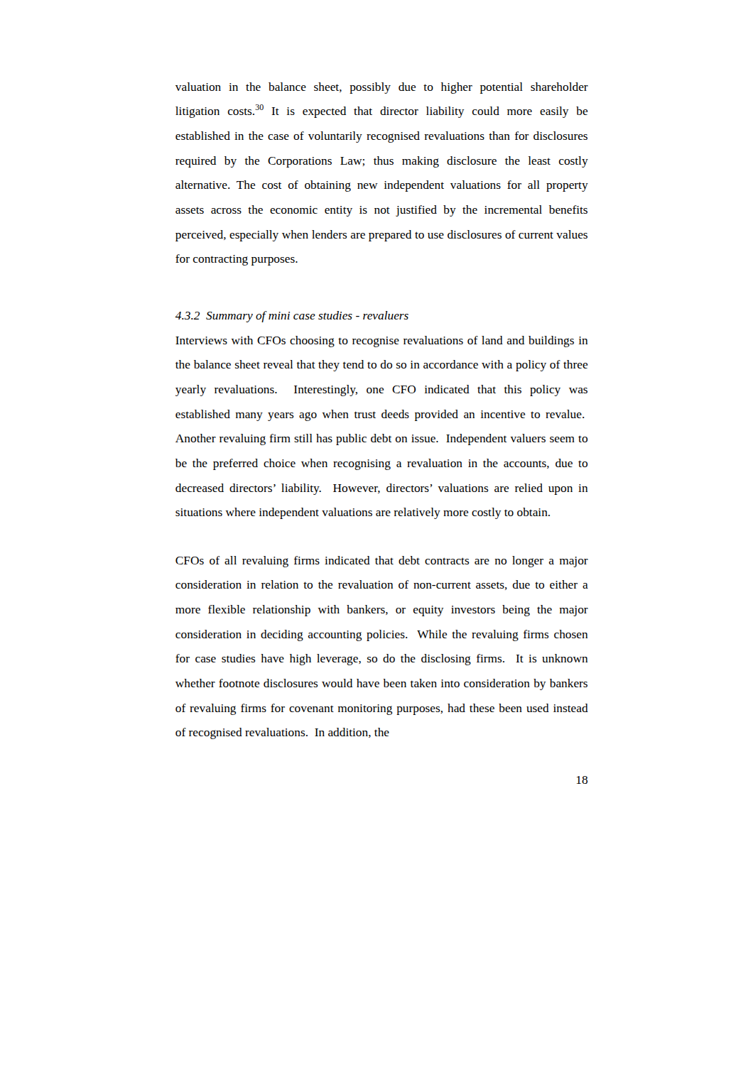valuation in the balance sheet, possibly due to higher potential shareholder litigation costs.30 It is expected that director liability could more easily be established in the case of voluntarily recognised revaluations than for disclosures required by the Corporations Law; thus making disclosure the least costly alternative. The cost of obtaining new independent valuations for all property assets across the economic entity is not justified by the incremental benefits perceived, especially when lenders are prepared to use disclosures of current values for contracting purposes.
4.3.2 Summary of mini case studies - revaluers
Interviews with CFOs choosing to recognise revaluations of land and buildings in the balance sheet reveal that they tend to do so in accordance with a policy of three yearly revaluations. Interestingly, one CFO indicated that this policy was established many years ago when trust deeds provided an incentive to revalue. Another revaluing firm still has public debt on issue. Independent valuers seem to be the preferred choice when recognising a revaluation in the accounts, due to decreased directors’ liability. However, directors’ valuations are relied upon in situations where independent valuations are relatively more costly to obtain.
CFOs of all revaluing firms indicated that debt contracts are no longer a major consideration in relation to the revaluation of non-current assets, due to either a more flexible relationship with bankers, or equity investors being the major consideration in deciding accounting policies. While the revaluing firms chosen for case studies have high leverage, so do the disclosing firms. It is unknown whether footnote disclosures would have been taken into consideration by bankers of revaluing firms for covenant monitoring purposes, had these been used instead of recognised revaluations. In addition, the
18